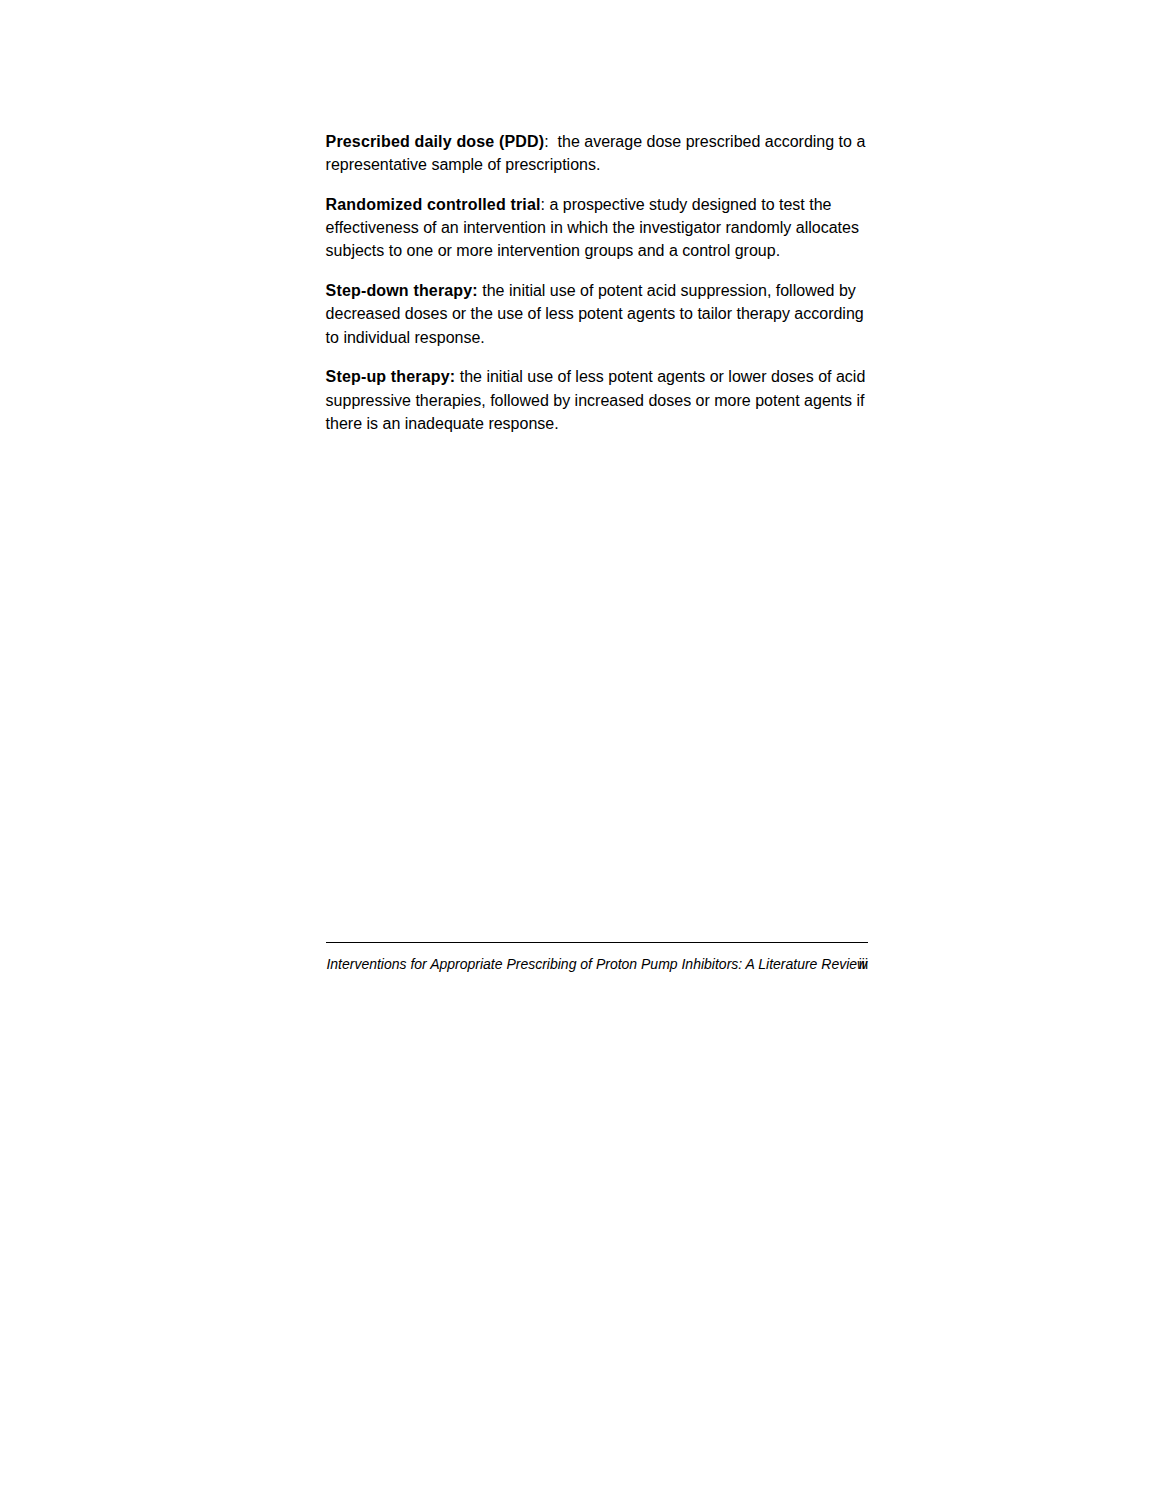Prescribed daily dose (PDD): the average dose prescribed according to a representative sample of prescriptions.
Randomized controlled trial: a prospective study designed to test the effectiveness of an intervention in which the investigator randomly allocates subjects to one or more intervention groups and a control group.
Step-down therapy: the initial use of potent acid suppression, followed by decreased doses or the use of less potent agents to tailor therapy according to individual response.
Step-up therapy: the initial use of less potent agents or lower doses of acid suppressive therapies, followed by increased doses or more potent agents if there is an inadequate response.
Interventions for Appropriate Prescribing of Proton Pump Inhibitors: A Literature Review iii